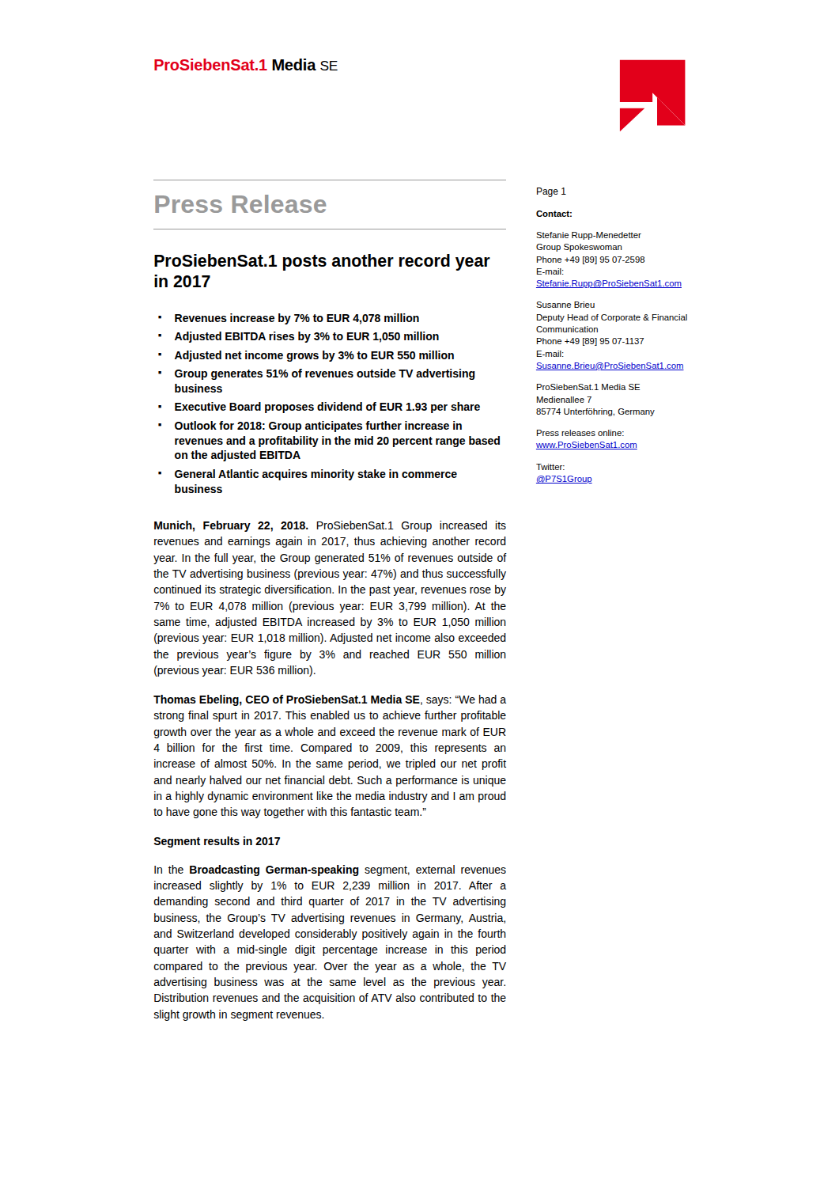ProSiebenSat.1 Media SE
Press Release
ProSiebenSat.1 posts another record year in 2017
Revenues increase by 7% to EUR 4,078 million
Adjusted EBITDA rises by 3% to EUR 1,050 million
Adjusted net income grows by 3% to EUR 550 million
Group generates 51% of revenues outside TV advertising business
Executive Board proposes dividend of EUR 1.93 per share
Outlook for 2018: Group anticipates further increase in revenues and a profitability in the mid 20 percent range based on the adjusted EBITDA
General Atlantic acquires minority stake in commerce business
Munich, February 22, 2018. ProSiebenSat.1 Group increased its revenues and earnings again in 2017, thus achieving another record year. In the full year, the Group generated 51% of revenues outside of the TV advertising business (previous year: 47%) and thus successfully continued its strategic diversification. In the past year, revenues rose by 7% to EUR 4,078 million (previous year: EUR 3,799 million). At the same time, adjusted EBITDA increased by 3% to EUR 1,050 million (previous year: EUR 1,018 million). Adjusted net income also exceeded the previous year’s figure by 3% and reached EUR 550 million (previous year: EUR 536 million).
Thomas Ebeling, CEO of ProSiebenSat.1 Media SE, says: “We had a strong final spurt in 2017. This enabled us to achieve further profitable growth over the year as a whole and exceed the revenue mark of EUR 4 billion for the first time. Compared to 2009, this represents an increase of almost 50%. In the same period, we tripled our net profit and nearly halved our net financial debt. Such a performance is unique in a highly dynamic environment like the media industry and I am proud to have gone this way together with this fantastic team.”
Segment results in 2017
In the Broadcasting German-speaking segment, external revenues increased slightly by 1% to EUR 2,239 million in 2017. After a demanding second and third quarter of 2017 in the TV advertising business, the Group’s TV advertising revenues in Germany, Austria, and Switzerland developed considerably positively again in the fourth quarter with a mid-single digit percentage increase in this period compared to the previous year. Over the year as a whole, the TV advertising business was at the same level as the previous year. Distribution revenues and the acquisition of ATV also contributed to the slight growth in segment revenues.
Page 1
Contact:
Stefanie Rupp-Menedetter
Group Spokeswoman
Phone +49 [89] 95 07-2598
E-mail:
Stefanie.Rupp@ProSiebenSat1.com
Susanne Brieu
Deputy Head of Corporate & Financial Communication
Phone +49 [89] 95 07-1137
E-mail:
Susanne.Brieu@ProSiebenSat1.com
ProSiebenSat.1 Media SE
Medienallee 7
85774 Unterföhring, Germany
Press releases online:
www.ProSiebenSat1.com
Twitter:
@P7S1Group